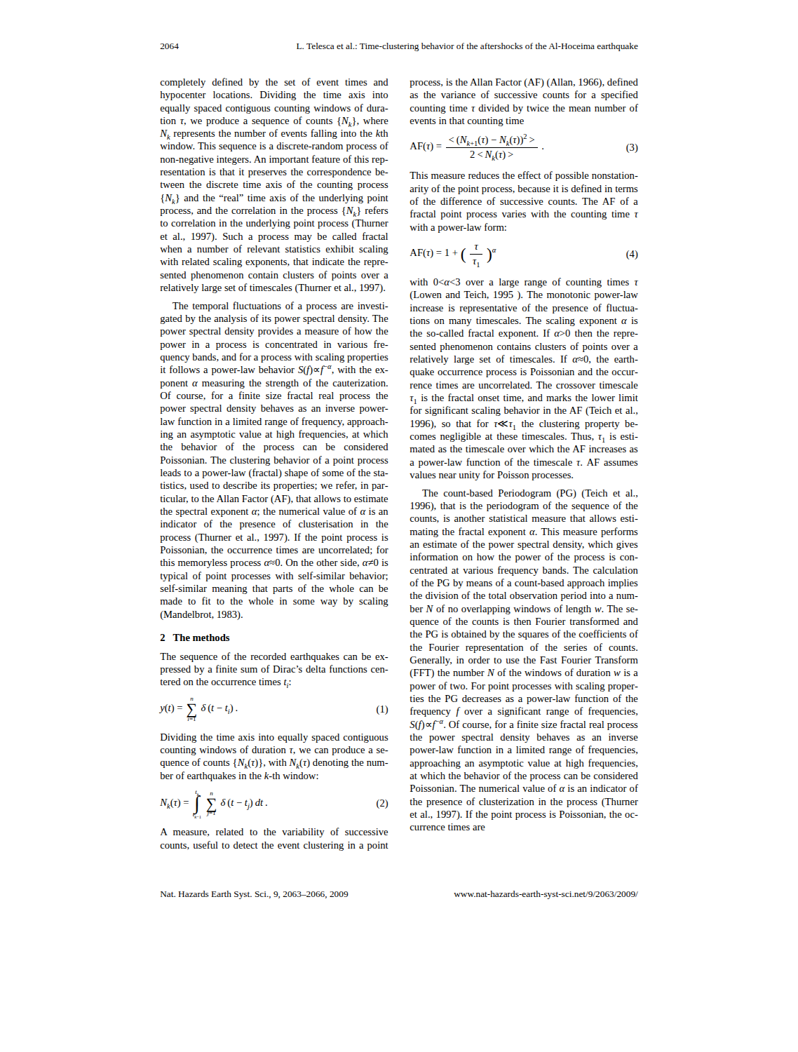2064 L. Telesca et al.: Time-clustering behavior of the aftershocks of the Al-Hoceima earthquake
completely defined by the set of event times and hypocenter locations. Dividing the time axis into equally spaced contiguous counting windows of duration τ, we produce a sequence of counts {Nk}, where Nk represents the number of events falling into the kth window. This sequence is a discrete-random process of non-negative integers. An important feature of this representation is that it preserves the correspondence between the discrete time axis of the counting process {Nk} and the “real” time axis of the underlying point process, and the correlation in the process {Nk} refers to correlation in the underlying point process (Thurner et al., 1997). Such a process may be called fractal when a number of relevant statistics exhibit scaling with related scaling exponents, that indicate the represented phenomenon contain clusters of points over a relatively large set of timescales (Thurner et al., 1997).
The temporal fluctuations of a process are investigated by the analysis of its power spectral density. The power spectral density provides a measure of how the power in a process is concentrated in various frequency bands, and for a process with scaling properties it follows a power-law behavior S(f)∝f−α, with the exponent α measuring the strength of the cauterization. Of course, for a finite size fractal real process the power spectral density behaves as an inverse power-law function in a limited range of frequency, approaching an asymptotic value at high frequencies, at which the behavior of the process can be considered Poissonian. The clustering behavior of a point process leads to a power-law (fractal) shape of some of the statistics, used to describe its properties; we refer, in particular, to the Allan Factor (AF), that allows to estimate the spectral exponent α; the numerical value of α is an indicator of the presence of clusterisation in the process (Thurner et al., 1997). If the point process is Poissonian, the occurrence times are uncorrelated; for this memoryless process α≈0. On the other side, α≠0 is typical of point processes with self-similar behavior; self-similar meaning that parts of the whole can be made to fit to the whole in some way by scaling (Mandelbrot, 1983).
2 The methods
The sequence of the recorded earthquakes can be expressed by a finite sum of Dirac’s delta functions centered on the occurrence times ti:
y(t) = n ∑ i=1 δ (t − ti) . (1)
Dividing the time axis into equally spaced contiguous counting windows of duration τ, we can produce a sequence of counts {Nk(τ)}, with Nk(τ) denoting the number of earthquakes in the k-th window:
Nk(τ) = tk ∫ tk−1 n ∑ j=1 δ (t − tj) dt . (2)
A measure, related to the variability of successive counts, useful to detect the event clustering in a point process, is the Allan Factor (AF) (Allan, 1966), defined as the variance of successive counts for a specified counting time τ divided by twice the mean number of events in that counting time
AF(τ) = < (Nk+1(τ) − Nk(τ))2 > 2 < Nk(τ) > . (3)
This measure reduces the effect of possible nonstationarity of the point process, because it is defined in terms of the difference of successive counts. The AF of a fractal point process varies with the counting time τ with a power-law form:
AF(τ) = 1 + ( τ τ1 )α (4)
with 0<α<3 over a large range of counting times τ (Lowen and Teich, 1995 ). The monotonic power-law increase is representative of the presence of fluctuations on many timescales. The scaling exponent α is the so-called fractal exponent. If α>0 then the represented phenomenon contains clusters of points over a relatively large set of timescales. If α≈0, the earthquake occurrence process is Poissonian and the occurrence times are uncorrelated. The crossover timescale τ1 is the fractal onset time, and marks the lower limit for significant scaling behavior in the AF (Teich et al., 1996), so that for τ≪τ1 the clustering property becomes negligible at these timescales. Thus, τ1 is estimated as the timescale over which the AF increases as a power-law function of the timescale τ. AF assumes values near unity for Poisson processes.
The count-based Periodogram (PG) (Teich et al., 1996), that is the periodogram of the sequence of the counts, is another statistical measure that allows estimating the fractal exponent α. This measure performs an estimate of the power spectral density, which gives information on how the power of the process is concentrated at various frequency bands. The calculation of the PG by means of a count-based approach implies the division of the total observation period into a number N of no overlapping windows of length w. The sequence of the counts is then Fourier transformed and the PG is obtained by the squares of the coefficients of the Fourier representation of the series of counts. Generally, in order to use the Fast Fourier Transform (FFT) the number N of the windows of duration w is a power of two. For point processes with scaling properties the PG decreases as a power-law function of the frequency f over a significant range of frequencies, S(f)∝f−α. Of course, for a finite size fractal real process the power spectral density behaves as an inverse power-law function in a limited range of frequencies, approaching an asymptotic value at high frequencies, at which the behavior of the process can be considered Poissonian. The numerical value of α is an indicator of the presence of clusterization in the process (Thurner et al., 1997). If the point process is Poissonian, the occurrence times are
Nat. Hazards Earth Syst. Sci., 9, 2063–2066, 2009 www.nat-hazards-earth-syst-sci.net/9/2063/2009/